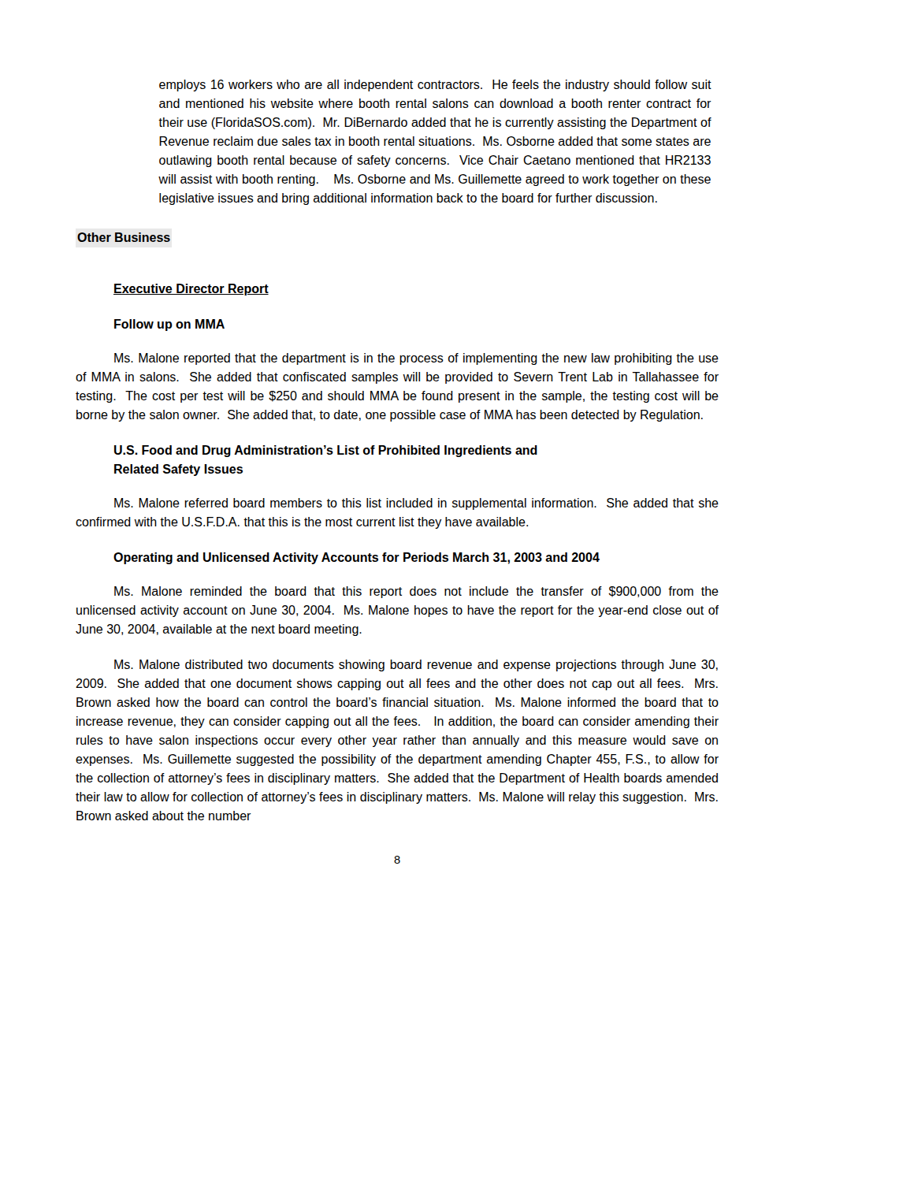employs 16 workers who are all independent contractors. He feels the industry should follow suit and mentioned his website where booth rental salons can download a booth renter contract for their use (FloridaSOS.com). Mr. DiBernardo added that he is currently assisting the Department of Revenue reclaim due sales tax in booth rental situations. Ms. Osborne added that some states are outlawing booth rental because of safety concerns. Vice Chair Caetano mentioned that HR2133 will assist with booth renting. Ms. Osborne and Ms. Guillemette agreed to work together on these legislative issues and bring additional information back to the board for further discussion.
Other Business
Executive Director Report
Follow up on MMA
Ms. Malone reported that the department is in the process of implementing the new law prohibiting the use of MMA in salons. She added that confiscated samples will be provided to Severn Trent Lab in Tallahassee for testing. The cost per test will be $250 and should MMA be found present in the sample, the testing cost will be borne by the salon owner. She added that, to date, one possible case of MMA has been detected by Regulation.
U.S. Food and Drug Administration’s List of Prohibited Ingredients and Related Safety Issues
Ms. Malone referred board members to this list included in supplemental information. She added that she confirmed with the U.S.F.D.A. that this is the most current list they have available.
Operating and Unlicensed Activity Accounts for Periods March 31, 2003 and 2004
Ms. Malone reminded the board that this report does not include the transfer of $900,000 from the unlicensed activity account on June 30, 2004. Ms. Malone hopes to have the report for the year-end close out of June 30, 2004, available at the next board meeting.
Ms. Malone distributed two documents showing board revenue and expense projections through June 30, 2009. She added that one document shows capping out all fees and the other does not cap out all fees. Mrs. Brown asked how the board can control the board’s financial situation. Ms. Malone informed the board that to increase revenue, they can consider capping out all the fees. In addition, the board can consider amending their rules to have salon inspections occur every other year rather than annually and this measure would save on expenses. Ms. Guillemette suggested the possibility of the department amending Chapter 455, F.S., to allow for the collection of attorney’s fees in disciplinary matters. She added that the Department of Health boards amended their law to allow for collection of attorney’s fees in disciplinary matters. Ms. Malone will relay this suggestion. Mrs. Brown asked about the number
8